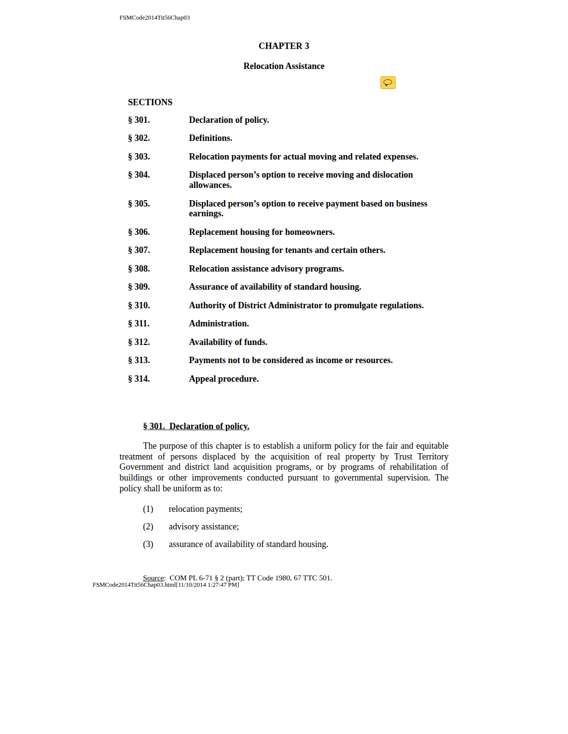FSMCode2014Tit56Chap03
CHAPTER 3
Relocation Assistance
SECTIONS
| § 301. | Declaration of policy. |
| § 302. | Definitions. |
| § 303. | Relocation payments for actual moving and related expenses. |
| § 304. | Displaced person’s option to receive moving and dislocation allowances. |
| § 305. | Displaced person’s option to receive payment based on business earnings. |
| § 306. | Replacement housing for homeowners. |
| § 307. | Replacement housing for tenants and certain others. |
| § 308. | Relocation assistance advisory programs. |
| § 309. | Assurance of availability of standard housing. |
| § 310. | Authority of District Administrator to promulgate regulations. |
| § 311. | Administration. |
| § 312. | Availability of funds. |
| § 313. | Payments not to be considered as income or resources. |
| § 314. | Appeal procedure. |
§ 301. Declaration of policy.
The purpose of this chapter is to establish a uniform policy for the fair and equitable treatment of persons displaced by the acquisition of real property by Trust Territory Government and district land acquisition programs, or by programs of rehabilitation of buildings or other improvements conducted pursuant to governmental supervision. The policy shall be uniform as to:
(1) relocation payments;
(2) advisory assistance;
(3) assurance of availability of standard housing.
Source: COM PL 6-71 § 2 (part); TT Code 1980, 67 TTC 501.
FSMCode2014Tit56Chap03.html[11/10/2014 1:27:47 PM]